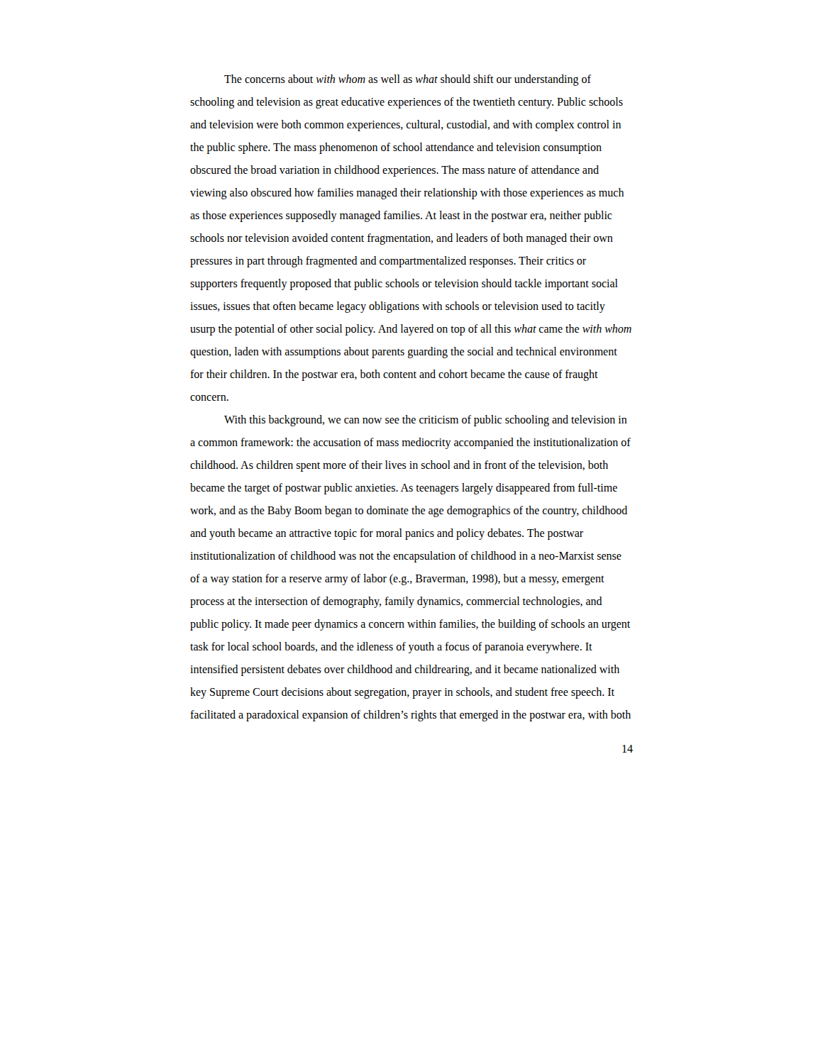The concerns about with whom as well as what should shift our understanding of schooling and television as great educative experiences of the twentieth century. Public schools and television were both common experiences, cultural, custodial, and with complex control in the public sphere. The mass phenomenon of school attendance and television consumption obscured the broad variation in childhood experiences. The mass nature of attendance and viewing also obscured how families managed their relationship with those experiences as much as those experiences supposedly managed families. At least in the postwar era, neither public schools nor television avoided content fragmentation, and leaders of both managed their own pressures in part through fragmented and compartmentalized responses. Their critics or supporters frequently proposed that public schools or television should tackle important social issues, issues that often became legacy obligations with schools or television used to tacitly usurp the potential of other social policy. And layered on top of all this what came the with whom question, laden with assumptions about parents guarding the social and technical environment for their children. In the postwar era, both content and cohort became the cause of fraught concern.
With this background, we can now see the criticism of public schooling and television in a common framework: the accusation of mass mediocrity accompanied the institutionalization of childhood. As children spent more of their lives in school and in front of the television, both became the target of postwar public anxieties. As teenagers largely disappeared from full-time work, and as the Baby Boom began to dominate the age demographics of the country, childhood and youth became an attractive topic for moral panics and policy debates. The postwar institutionalization of childhood was not the encapsulation of childhood in a neo-Marxist sense of a way station for a reserve army of labor (e.g., Braverman, 1998), but a messy, emergent process at the intersection of demography, family dynamics, commercial technologies, and public policy. It made peer dynamics a concern within families, the building of schools an urgent task for local school boards, and the idleness of youth a focus of paranoia everywhere. It intensified persistent debates over childhood and childrearing, and it became nationalized with key Supreme Court decisions about segregation, prayer in schools, and student free speech. It facilitated a paradoxical expansion of children’s rights that emerged in the postwar era, with both
14